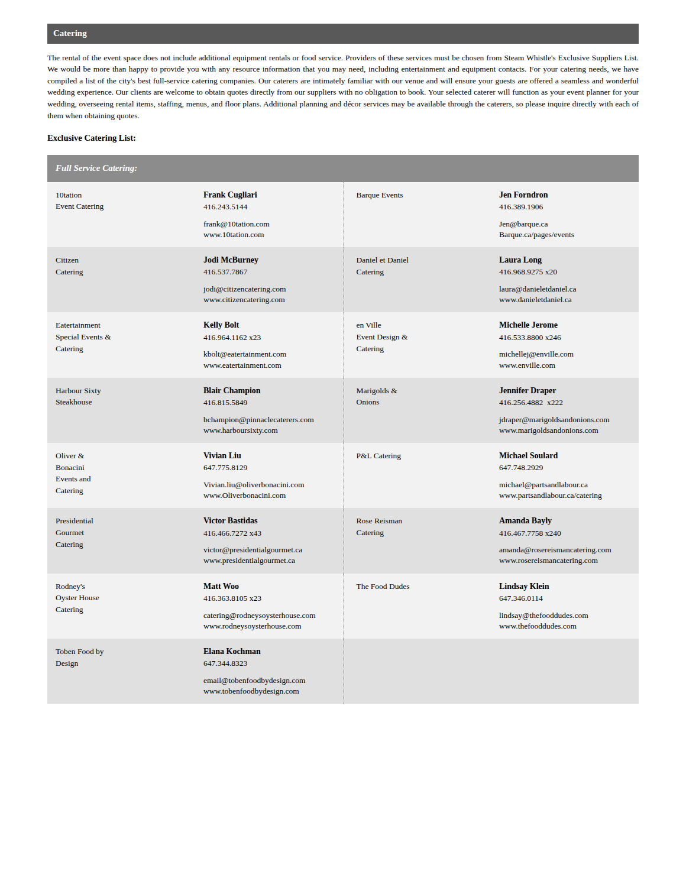Catering
The rental of the event space does not include additional equipment rentals or food service. Providers of these services must be chosen from Steam Whistle's Exclusive Suppliers List. We would be more than happy to provide you with any resource information that you may need, including entertainment and equipment contacts. For your catering needs, we have compiled a list of the city's best full-service catering companies. Our caterers are intimately familiar with our venue and will ensure your guests are offered a seamless and wonderful wedding experience. Our clients are welcome to obtain quotes directly from our suppliers with no obligation to book. Your selected caterer will function as your event planner for your wedding, overseeing rental items, staffing, menus, and floor plans. Additional planning and décor services may be available through the caterers, so please inquire directly with each of them when obtaining quotes.
Exclusive Catering List:
| Full Service Catering: |
| 10tation Event Catering | Frank Cugliari 416.243.5144 frank@10tation.com www.10tation.com | Barque Events | Jen Forndron 416.389.1906 Jen@barque.ca Barque.ca/pages/events |
| Citizen Catering | Jodi McBurney 416.537.7867 jodi@citizencatering.com www.citizencatering.com | Daniel et Daniel Catering | Laura Long 416.968.9275 x20 laura@danieletdaniel.ca www.danieletdaniel.ca |
| Eatertainment Special Events & Catering | Kelly Bolt 416.964.1162 x23 kbolt@eatertainment.com www.eatertainment.com | en Ville Event Design & Catering | Michelle Jerome 416.533.8800 x246 michellej@enville.com www.enville.com |
| Harbour Sixty Steakhouse | Blair Champion 416.815.5849 bchampion@pinnaclecaterers.com www.harboursixty.com | Marigolds & Onions | Jennifer Draper 416.256.4882 x222 jdraper@marigoldsandonions.com www.marigoldsandonions.com |
| Oliver & Bonacini Events and Catering | Vivian Liu 647.775.8129 Vivian.liu@oliverbonacini.com www.Oliverbonacini.com | P&L Catering | Michael Soulard 647.748.2929 michael@partsandlabour.ca www.partsandlabour.ca/catering |
| Presidential Gourmet Catering | Victor Bastidas 416.466.7272 x43 victor@presidentialgourmet.ca www.presidentialgourmet.ca | Rose Reisman Catering | Amanda Bayly 416.467.7758 x240 amanda@rosereismancatering.com www.rosereismancatering.com |
| Rodney's Oyster House Catering | Matt Woo 416.363.8105 x23 catering@rodneysoysterhouse.com www.rodneysoysterhouse.com | The Food Dudes | Lindsay Klein 647.346.0114 lindsay@thefooddudes.com www.thefooddudes.com |
| Toben Food by Design | Elana Kochman 647.344.8323 email@tobenfoodbydesign.com www.tobenfoodbydesign.com | | |